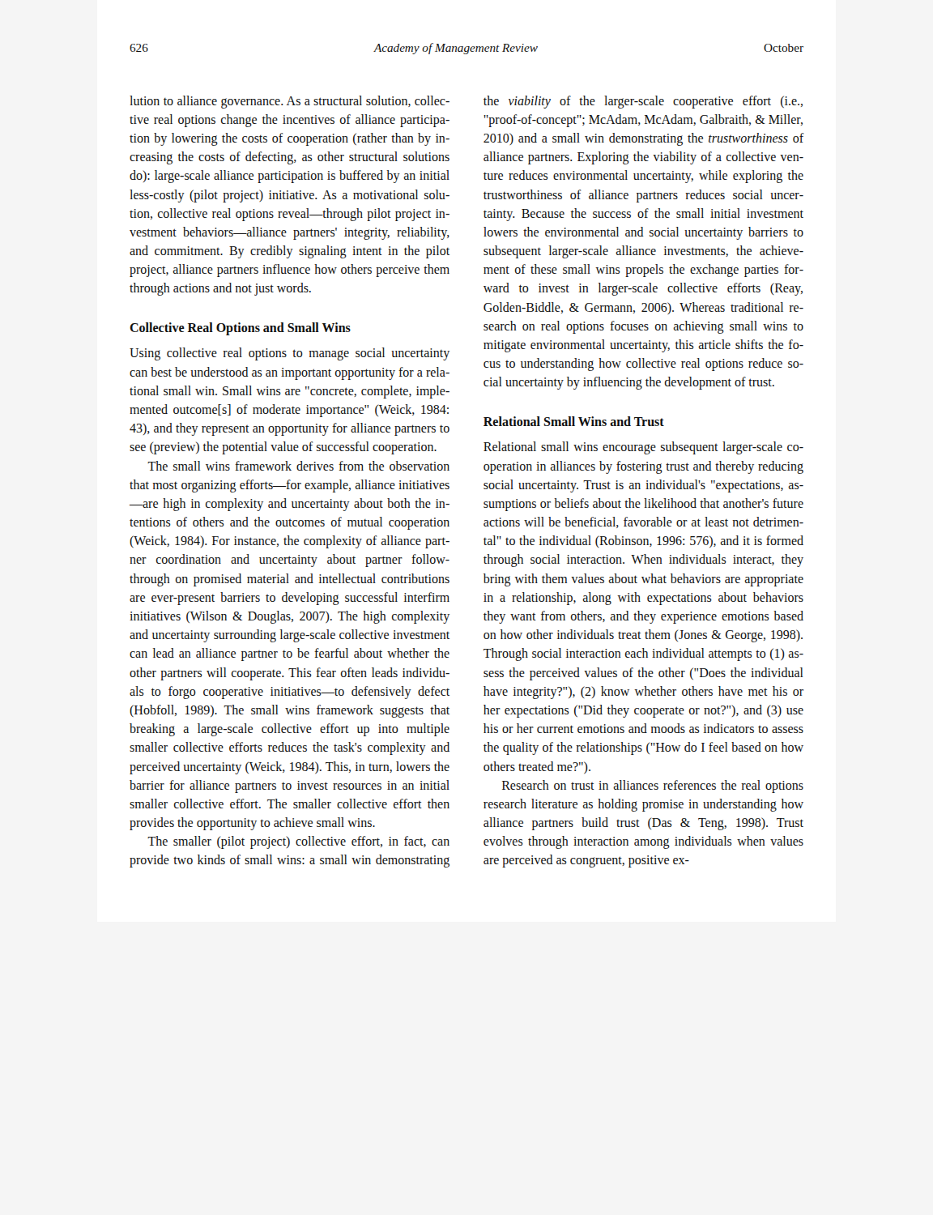626 Academy of Management Review October
lution to alliance governance. As a structural solution, collective real options change the incentives of alliance participation by lowering the costs of cooperation (rather than by increasing the costs of defecting, as other structural solutions do): large-scale alliance participation is buffered by an initial less-costly (pilot project) initiative. As a motivational solution, collective real options reveal—through pilot project investment behaviors—alliance partners' integrity, reliability, and commitment. By credibly signaling intent in the pilot project, alliance partners influence how others perceive them through actions and not just words.
Collective Real Options and Small Wins
Using collective real options to manage social uncertainty can best be understood as an important opportunity for a relational small win. Small wins are "concrete, complete, implemented outcome[s] of moderate importance" (Weick, 1984: 43), and they represent an opportunity for alliance partners to see (preview) the potential value of successful cooperation.
The small wins framework derives from the observation that most organizing efforts—for example, alliance initiatives—are high in complexity and uncertainty about both the intentions of others and the outcomes of mutual cooperation (Weick, 1984). For instance, the complexity of alliance partner coordination and uncertainty about partner follow-through on promised material and intellectual contributions are ever-present barriers to developing successful interfirm initiatives (Wilson & Douglas, 2007). The high complexity and uncertainty surrounding large-scale collective investment can lead an alliance partner to be fearful about whether the other partners will cooperate. This fear often leads individuals to forgo cooperative initiatives—to defensively defect (Hobfoll, 1989). The small wins framework suggests that breaking a large-scale collective effort up into multiple smaller collective efforts reduces the task's complexity and perceived uncertainty (Weick, 1984). This, in turn, lowers the barrier for alliance partners to invest resources in an initial smaller collective effort. The smaller collective effort then provides the opportunity to achieve small wins.
The smaller (pilot project) collective effort, in fact, can provide two kinds of small wins: a small win demonstrating the viability of the larger-scale cooperative effort (i.e., "proof-of-concept"; McAdam, McAdam, Galbraith, & Miller, 2010) and a small win demonstrating the trustworthiness of alliance partners. Exploring the viability of a collective venture reduces environmental uncertainty, while exploring the trustworthiness of alliance partners reduces social uncertainty. Because the success of the small initial investment lowers the environmental and social uncertainty barriers to subsequent larger-scale alliance investments, the achievement of these small wins propels the exchange parties forward to invest in larger-scale collective efforts (Reay, Golden-Biddle, & Germann, 2006). Whereas traditional research on real options focuses on achieving small wins to mitigate environmental uncertainty, this article shifts the focus to understanding how collective real options reduce social uncertainty by influencing the development of trust.
Relational Small Wins and Trust
Relational small wins encourage subsequent larger-scale cooperation in alliances by fostering trust and thereby reducing social uncertainty. Trust is an individual's "expectations, assumptions or beliefs about the likelihood that another's future actions will be beneficial, favorable or at least not detrimental" to the individual (Robinson, 1996: 576), and it is formed through social interaction. When individuals interact, they bring with them values about what behaviors are appropriate in a relationship, along with expectations about behaviors they want from others, and they experience emotions based on how other individuals treat them (Jones & George, 1998). Through social interaction each individual attempts to (1) assess the perceived values of the other ("Does the individual have integrity?"), (2) know whether others have met his or her expectations ("Did they cooperate or not?"), and (3) use his or her current emotions and moods as indicators to assess the quality of the relationships ("How do I feel based on how others treated me?").
Research on trust in alliances references the real options research literature as holding promise in understanding how alliance partners build trust (Das & Teng, 1998). Trust evolves through interaction among individuals when values are perceived as congruent, positive ex-